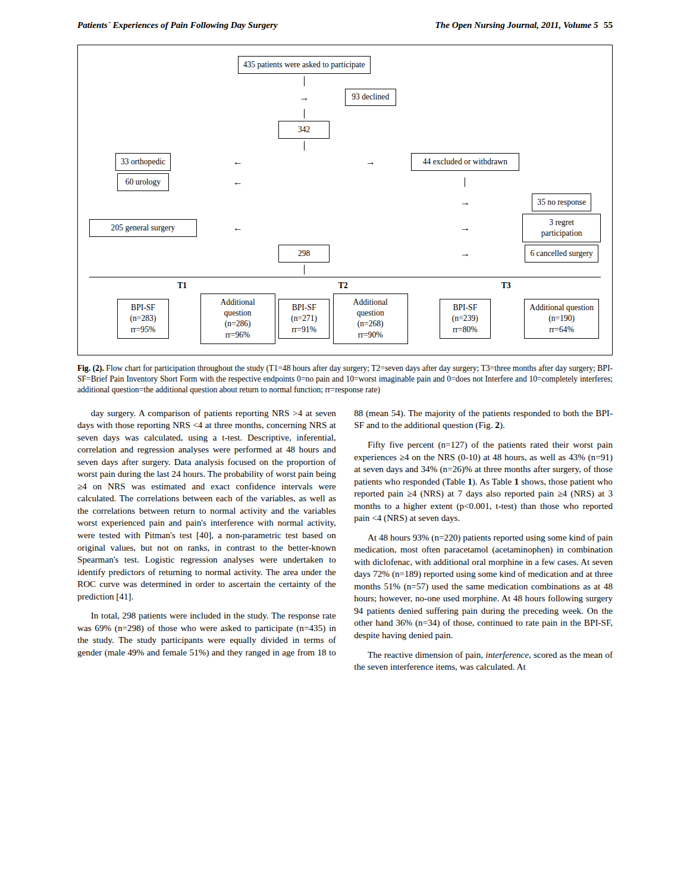Patients´ Experiences of Pain Following Day Surgery
The Open Nursing Journal, 2011, Volume 555
| | 435 patients were asked to participate | | |
| | | | 93 declined | | |
| | 342 | | |
| 33 orthopedic | | | | 44 excluded or withdrawn | |
| 60 urology | | | | | |
| | | | | | 35 no response |
| 205 general surgery | | | | | 3 regret participation |
| | | 298 | | | 6 cancelled surgery |
| T1 | T2 | T3 |
| BPI-SF (n=283) rr=95% | Additional question (n=286) rr=96% | BPI-SF (n=271) rr=91% | Additional question (n=268) rr=90% | BPI-SF (n=239) rr=80% | Additional question (n=190) rr=64% |
Fig. (2). Flow chart for participation throughout the study (T1=48 hours after day surgery; T2=seven days after day surgery; T3=three months after day surgery; BPI-SF=Brief Pain Inventory Short Form with the respective endpoints 0=no pain and 10=worst imaginable pain and 0=does not Interfere and 10=completely interferes; additional question=the additional question about return to normal function; rr=response rate)
day surgery. A comparison of patients reporting NRS >4 at seven days with those reporting NRS <4 at three months, concerning NRS at seven days was calculated, using a t-test. Descriptive, inferential, correlation and regression analyses were performed at 48 hours and seven days after surgery. Data analysis focused on the proportion of worst pain during the last 24 hours. The probability of worst pain being ≥4 on NRS was estimated and exact confidence intervals were calculated. The correlations between each of the variables, as well as the correlations between return to normal activity and the variables worst experienced pain and pain's interference with normal activity, were tested with Pitman's test [40], a non-parametric test based on original values, but not on ranks, in contrast to the better-known Spearman's test. Logistic regression analyses were undertaken to identify predictors of returning to normal activity. The area under the ROC curve was determined in order to ascertain the certainty of the prediction [41].
In total, 298 patients were included in the study. The response rate was 69% (n=298) of those who were asked to participate (n=435) in the study. The study participants were equally divided in terms of gender (male 49% and female 51%) and they ranged in age from 18 to 88 (mean 54). The majority of the patients responded to both the BPI-SF and to the additional question (Fig. 2).
Fifty five percent (n=127) of the patients rated their worst pain experiences ≥4 on the NRS (0-10) at 48 hours, as well as 43% (n=91) at seven days and 34% (n=26)% at three months after surgery, of those patients who responded (Table 1). As Table 1 shows, those patient who reported pain ≥4 (NRS) at 7 days also reported pain ≥4 (NRS) at 3 months to a higher extent (p<0.001, t-test) than those who reported pain <4 (NRS) at seven days.
At 48 hours 93% (n=220) patients reported using some kind of pain medication, most often paracetamol (acetaminophen) in combination with diclofenac, with additional oral morphine in a few cases. At seven days 72% (n=189) reported using some kind of medication and at three months 51% (n=57) used the same medication combinations as at 48 hours; however, no-one used morphine. At 48 hours following surgery 94 patients denied suffering pain during the preceding week. On the other hand 36% (n=34) of those, continued to rate pain in the BPI-SF, despite having denied pain.
The reactive dimension of pain, interference, scored as the mean of the seven interference items, was calculated. At